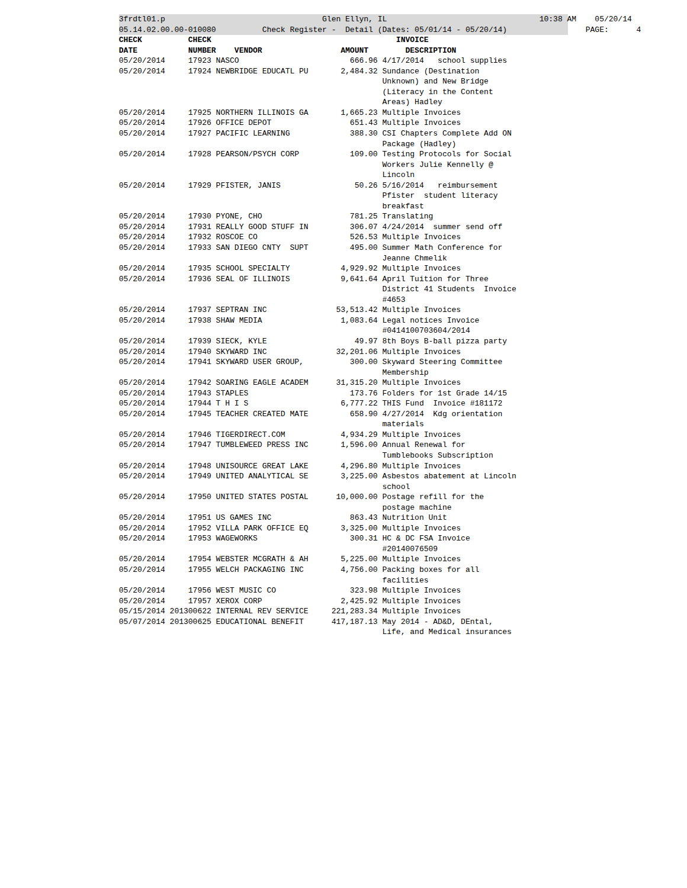3frdtl01.p                                  Glen Ellyn, IL                                 10:38 AM    05/20/14
05.14.02.00.00-010080          Check Register -  Detail (Dates: 05/01/14 - 05/20/14)                 PAGE:      4
CHECK          CHECK                                        INVOICE
DATE           NUMBER    VENDOR                 AMOUNT        DESCRIPTION
05/20/2014     17923 NASCO                        666.96 4/17/2014   school supplies
05/20/2014     17924 NEWBRIDGE EDUCATL PU       2,484.32 Sundance (Destination
                                                         Unknown) and New Bridge
                                                         (Literacy in the Content
                                                         Areas) Hadley
05/20/2014     17925 NORTHERN ILLINOIS GA       1,665.23 Multiple Invoices
05/20/2014     17926 OFFICE DEPOT                 651.43 Multiple Invoices
05/20/2014     17927 PACIFIC LEARNING             388.30 CSI Chapters Complete Add ON
                                                         Package (Hadley)
05/20/2014     17928 PEARSON/PSYCH CORP           109.00 Testing Protocols for Social
                                                         Workers Julie Kennelly @
                                                         Lincoln
05/20/2014     17929 PFISTER, JANIS                50.26 5/16/2014   reimbursement
                                                         Pfister  student literacy
                                                         breakfast
05/20/2014     17930 PYONE, CHO                   781.25 Translating
05/20/2014     17931 REALLY GOOD STUFF IN         306.07 4/24/2014  summer send off
05/20/2014     17932 ROSCOE CO                    526.53 Multiple Invoices
05/20/2014     17933 SAN DIEGO CNTY  SUPT         495.00 Summer Math Conference for
                                                         Jeanne Chmelik
05/20/2014     17935 SCHOOL SPECIALTY           4,929.92 Multiple Invoices
05/20/2014     17936 SEAL OF ILLINOIS           9,641.64 April Tuition for Three
                                                         District 41 Students  Invoice
                                                         #4653
05/20/2014     17937 SEPTRAN INC               53,513.42 Multiple Invoices
05/20/2014     17938 SHAW MEDIA                 1,083.64 Legal notices Invoice
                                                         #0414100703604/2014
05/20/2014     17939 SIECK, KYLE                   49.97 8th Boys B-ball pizza party
05/20/2014     17940 SKYWARD INC               32,201.06 Multiple Invoices
05/20/2014     17941 SKYWARD USER GROUP,          300.00 Skyward Steering Committee
                                                         Membership
05/20/2014     17942 SOARING EAGLE ACADEM      31,315.20 Multiple Invoices
05/20/2014     17943 STAPLES                      173.76 Folders for 1st Grade 14/15
05/20/2014     17944 T H I S                    6,777.22 THIS Fund  Invoice #181172
05/20/2014     17945 TEACHER CREATED MATE         658.90 4/27/2014  Kdg orientation
                                                         materials
05/20/2014     17946 TIGERDIRECT.COM            4,934.29 Multiple Invoices
05/20/2014     17947 TUMBLEWEED PRESS INC       1,596.00 Annual Renewal for
                                                         Tumblebooks Subscription
05/20/2014     17948 UNISOURCE GREAT LAKE       4,296.80 Multiple Invoices
05/20/2014     17949 UNITED ANALYTICAL SE       3,225.00 Asbestos abatement at Lincoln
                                                         school
05/20/2014     17950 UNITED STATES POSTAL      10,000.00 Postage refill for the
                                                         postage machine
05/20/2014     17951 US GAMES INC                 863.43 Nutrition Unit
05/20/2014     17952 VILLA PARK OFFICE EQ       3,325.00 Multiple Invoices
05/20/2014     17953 WAGEWORKS                    300.31 HC & DC FSA Invoice
                                                         #20140076509
05/20/2014     17954 WEBSTER MCGRATH & AH       5,225.00 Multiple Invoices
05/20/2014     17955 WELCH PACKAGING INC        4,756.00 Packing boxes for all
                                                         facilities
05/20/2014     17956 WEST MUSIC CO                323.98 Multiple Invoices
05/20/2014     17957 XEROX CORP                 2,425.92 Multiple Invoices
05/15/2014 201300622 INTERNAL REV SERVICE     221,283.34 Multiple Invoices
05/07/2014 201300625 EDUCATIONAL BENEFIT      417,187.13 May 2014 - AD&D, DEntal,
                                                         Life, and Medical insurances